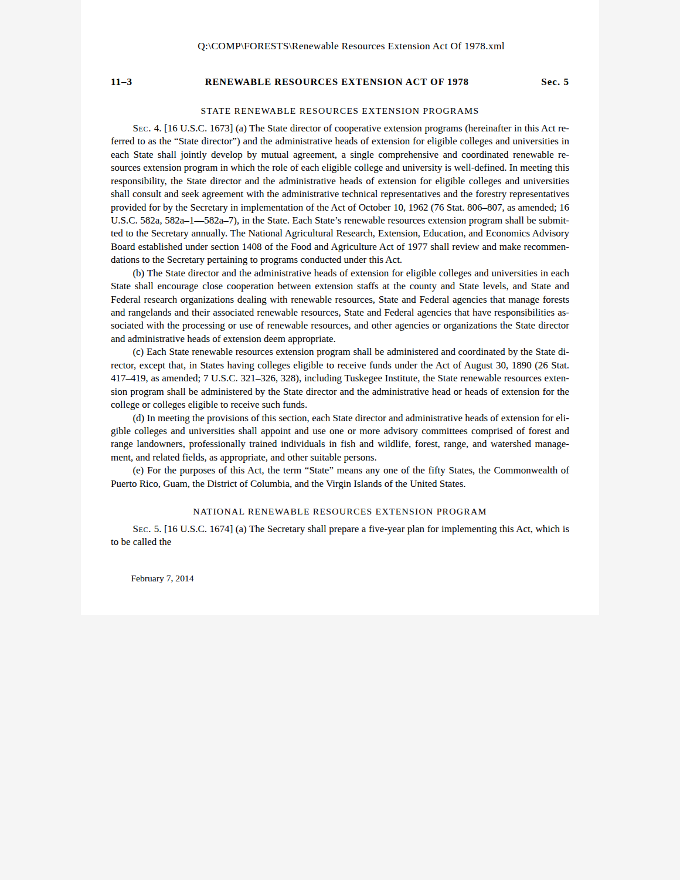Q:\COMP\FORESTS\Renewable Resources Extension Act Of 1978.xml
11–3 RENEWABLE RESOURCES EXTENSION ACT OF 1978 Sec. 5
State Renewable Resources Extension Programs
Sec. 4. [16 U.S.C. 1673] (a) The State director of cooperative extension programs (hereinafter in this Act referred to as the “State director”) and the administrative heads of extension for eligible colleges and universities in each State shall jointly develop by mutual agreement, a single comprehensive and coordinated renewable resources extension program in which the role of each eligible college and university is well-defined. In meeting this responsibility, the State director and the administrative heads of extension for eligible colleges and universities shall consult and seek agreement with the administrative technical representatives and the forestry representatives provided for by the Secretary in implementation of the Act of October 10, 1962 (76 Stat. 806–807, as amended; 16 U.S.C. 582a, 582a–1—582a–7), in the State. Each State’s renewable resources extension program shall be submitted to the Secretary annually. The National Agricultural Research, Extension, Education, and Economics Advisory Board established under section 1408 of the Food and Agriculture Act of 1977 shall review and make recommendations to the Secretary pertaining to programs conducted under this Act.
(b) The State director and the administrative heads of extension for eligible colleges and universities in each State shall encourage close cooperation between extension staffs at the county and State levels, and State and Federal research organizations dealing with renewable resources, State and Federal agencies that manage forests and rangelands and their associated renewable resources, State and Federal agencies that have responsibilities associated with the processing or use of renewable resources, and other agencies or organizations the State director and administrative heads of extension deem appropriate.
(c) Each State renewable resources extension program shall be administered and coordinated by the State director, except that, in States having colleges eligible to receive funds under the Act of August 30, 1890 (26 Stat. 417–419, as amended; 7 U.S.C. 321–326, 328), including Tuskegee Institute, the State renewable resources extension program shall be administered by the State director and the administrative head or heads of extension for the college or colleges eligible to receive such funds.
(d) In meeting the provisions of this section, each State director and administrative heads of extension for eligible colleges and universities shall appoint and use one or more advisory committees comprised of forest and range landowners, professionally trained individuals in fish and wildlife, forest, range, and watershed management, and related fields, as appropriate, and other suitable persons.
(e) For the purposes of this Act, the term “State” means any one of the fifty States, the Commonwealth of Puerto Rico, Guam, the District of Columbia, and the Virgin Islands of the United States.
National Renewable Resources Extension Program
Sec. 5. [16 U.S.C. 1674] (a) The Secretary shall prepare a five-year plan for implementing this Act, which is to be called the
February 7, 2014